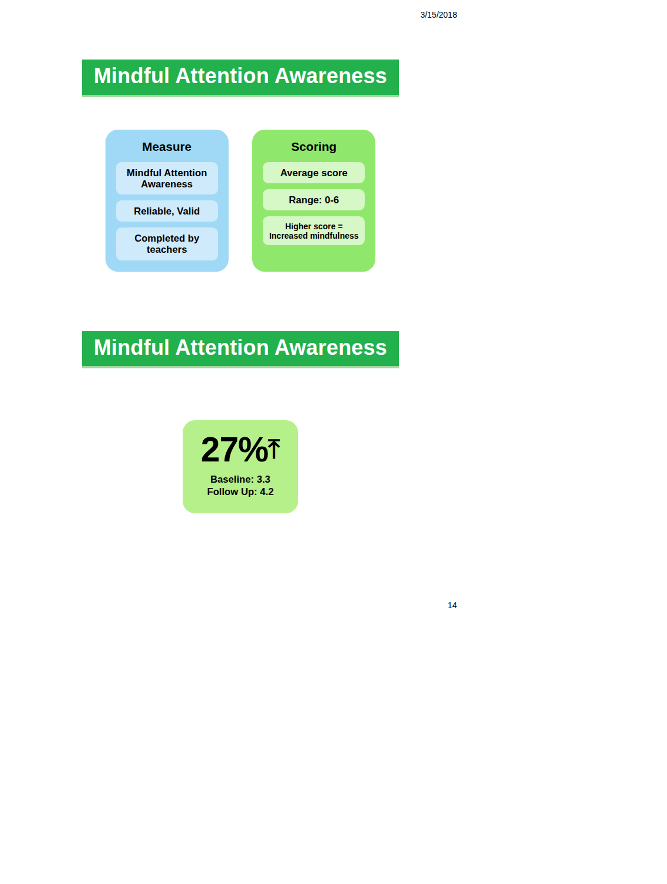3/15/2018
Mindful Attention Awareness
Measure
Mindful Attention Awareness
Reliable, Valid
Completed by teachers
Scoring
Average score
Range: 0-6
Higher score = Increased mindfulness
Mindful Attention Awareness
27%⤒
Baseline: 3.3
Follow Up: 4.2
14